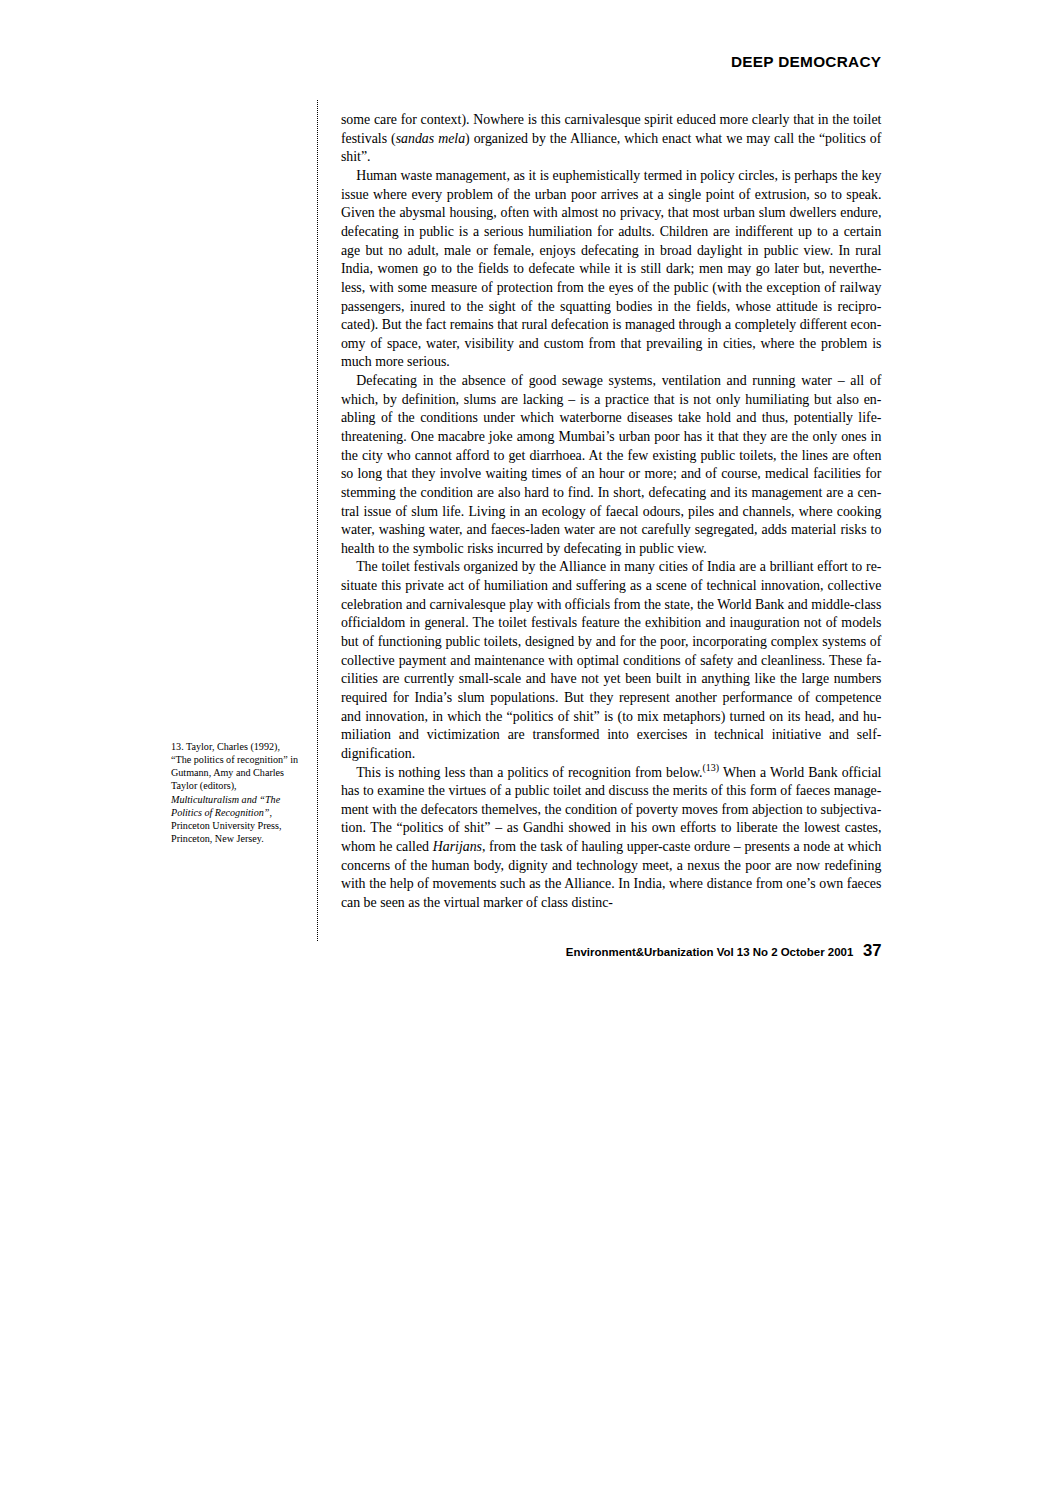DEEP DEMOCRACY
13. Taylor, Charles (1992), “The politics of recognition” in Gutmann, Amy and Charles Taylor (editors), Multiculturalism and “The Politics of Recognition”, Princeton University Press, Princeton, New Jersey.
some care for context). Nowhere is this carnivalesque spirit educed more clearly that in the toilet festivals (sandas mela) organized by the Alliance, which enact what we may call the “politics of shit”.
Human waste management, as it is euphemistically termed in policy circles, is perhaps the key issue where every problem of the urban poor arrives at a single point of extrusion, so to speak. Given the abysmal housing, often with almost no privacy, that most urban slum dwellers endure, defecating in public is a serious humiliation for adults. Children are indifferent up to a certain age but no adult, male or female, enjoys defecating in broad daylight in public view. In rural India, women go to the fields to defecate while it is still dark; men may go later but, nevertheless, with some measure of protection from the eyes of the public (with the exception of railway passengers, inured to the sight of the squatting bodies in the fields, whose attitude is reciprocated). But the fact remains that rural defecation is managed through a completely different economy of space, water, visibility and custom from that prevailing in cities, where the problem is much more serious.
Defecating in the absence of good sewage systems, ventilation and running water – all of which, by definition, slums are lacking – is a practice that is not only humiliating but also enabling of the conditions under which waterborne diseases take hold and thus, potentially life-threatening. One macabre joke among Mumbai’s urban poor has it that they are the only ones in the city who cannot afford to get diarrhoea. At the few existing public toilets, the lines are often so long that they involve waiting times of an hour or more; and of course, medical facilities for stemming the condition are also hard to find. In short, defecating and its management are a central issue of slum life. Living in an ecology of faecal odours, piles and channels, where cooking water, washing water, and faeces-laden water are not carefully segregated, adds material risks to health to the symbolic risks incurred by defecating in public view.
The toilet festivals organized by the Alliance in many cities of India are a brilliant effort to re-situate this private act of humiliation and suffering as a scene of technical innovation, collective celebration and carnivalesque play with officials from the state, the World Bank and middle-class officialdom in general. The toilet festivals feature the exhibition and inauguration not of models but of functioning public toilets, designed by and for the poor, incorporating complex systems of collective payment and maintenance with optimal conditions of safety and cleanliness. These facilities are currently small-scale and have not yet been built in anything like the large numbers required for India’s slum populations. But they represent another performance of competence and innovation, in which the “politics of shit” is (to mix metaphors) turned on its head, and humiliation and victimization are transformed into exercises in technical initiative and self-dignification.
This is nothing less than a politics of recognition from below.(13) When a World Bank official has to examine the virtues of a public toilet and discuss the merits of this form of faeces management with the defecators themelves, the condition of poverty moves from abjection to subjectivation. The “politics of shit” – as Gandhi showed in his own efforts to liberate the lowest castes, whom he called Harijans, from the task of hauling upper-caste ordure – presents a node at which concerns of the human body, dignity and technology meet, a nexus the poor are now redefining with the help of movements such as the Alliance. In India, where distance from one’s own faeces can be seen as the virtual marker of class distinc-
Environment&Urbanization Vol 13 No 2 October 200137